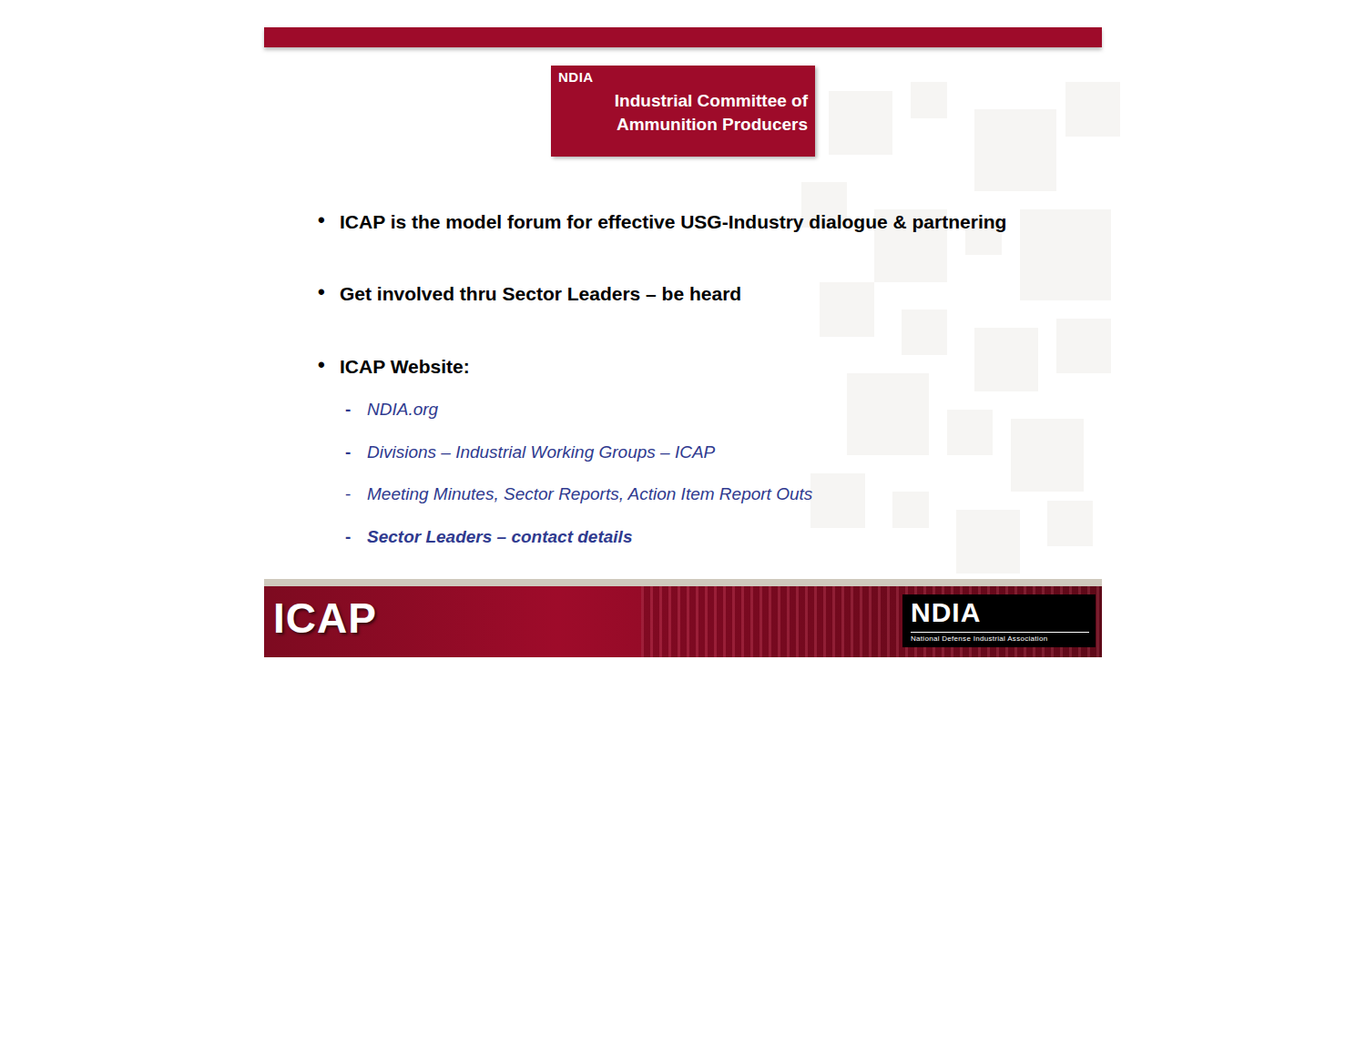NDIA
Industrial Committee of
Ammunition Producers
ICAP is the model forum for effective USG-Industry dialogue & partnering
Get involved thru Sector Leaders – be heard
ICAP Website:
NDIA.org
Divisions – Industrial Working Groups – ICAP
Meeting Minutes, Sector Reports, Action Item Report Outs
Sector Leaders – contact details
ICAP
NDIA
National Defense Industrial Association